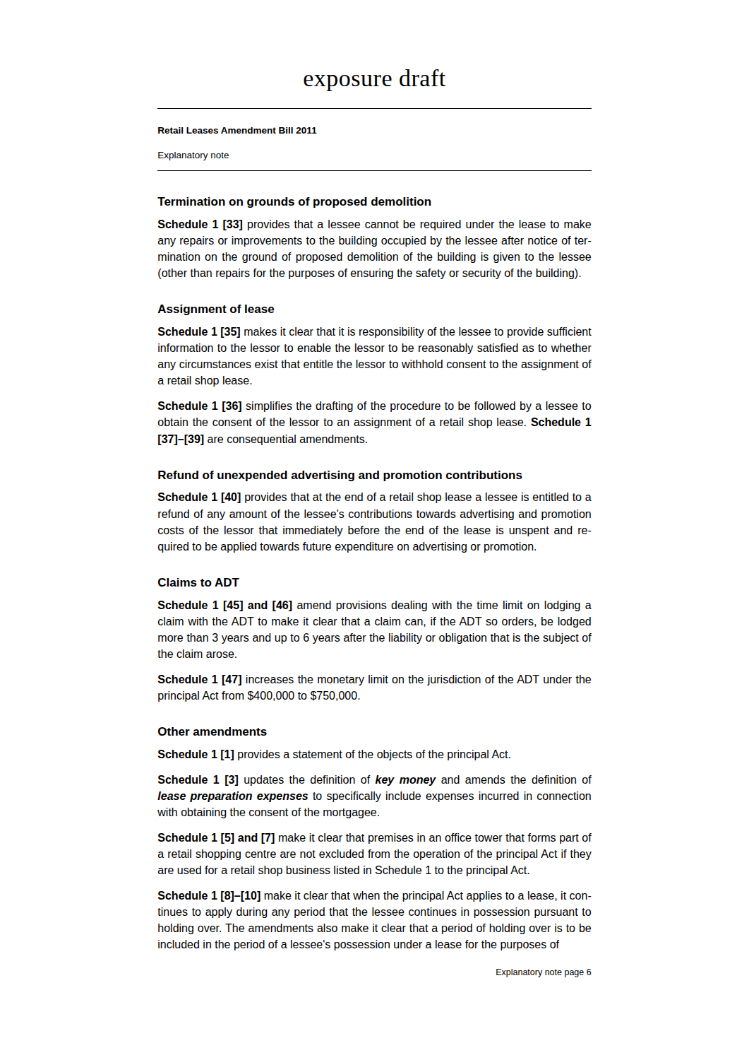exposure draft
Retail Leases Amendment Bill 2011
Explanatory note
Termination on grounds of proposed demolition
Schedule 1 [33] provides that a lessee cannot be required under the lease to make any repairs or improvements to the building occupied by the lessee after notice of termination on the ground of proposed demolition of the building is given to the lessee (other than repairs for the purposes of ensuring the safety or security of the building).
Assignment of lease
Schedule 1 [35] makes it clear that it is responsibility of the lessee to provide sufficient information to the lessor to enable the lessor to be reasonably satisfied as to whether any circumstances exist that entitle the lessor to withhold consent to the assignment of a retail shop lease.
Schedule 1 [36] simplifies the drafting of the procedure to be followed by a lessee to obtain the consent of the lessor to an assignment of a retail shop lease. Schedule 1 [37]–[39] are consequential amendments.
Refund of unexpended advertising and promotion contributions
Schedule 1 [40] provides that at the end of a retail shop lease a lessee is entitled to a refund of any amount of the lessee's contributions towards advertising and promotion costs of the lessor that immediately before the end of the lease is unspent and required to be applied towards future expenditure on advertising or promotion.
Claims to ADT
Schedule 1 [45] and [46] amend provisions dealing with the time limit on lodging a claim with the ADT to make it clear that a claim can, if the ADT so orders, be lodged more than 3 years and up to 6 years after the liability or obligation that is the subject of the claim arose.
Schedule 1 [47] increases the monetary limit on the jurisdiction of the ADT under the principal Act from $400,000 to $750,000.
Other amendments
Schedule 1 [1] provides a statement of the objects of the principal Act.
Schedule 1 [3] updates the definition of key money and amends the definition of lease preparation expenses to specifically include expenses incurred in connection with obtaining the consent of the mortgagee.
Schedule 1 [5] and [7] make it clear that premises in an office tower that forms part of a retail shopping centre are not excluded from the operation of the principal Act if they are used for a retail shop business listed in Schedule 1 to the principal Act.
Schedule 1 [8]–[10] make it clear that when the principal Act applies to a lease, it continues to apply during any period that the lessee continues in possession pursuant to holding over. The amendments also make it clear that a period of holding over is to be included in the period of a lessee's possession under a lease for the purposes of
Explanatory note page 6